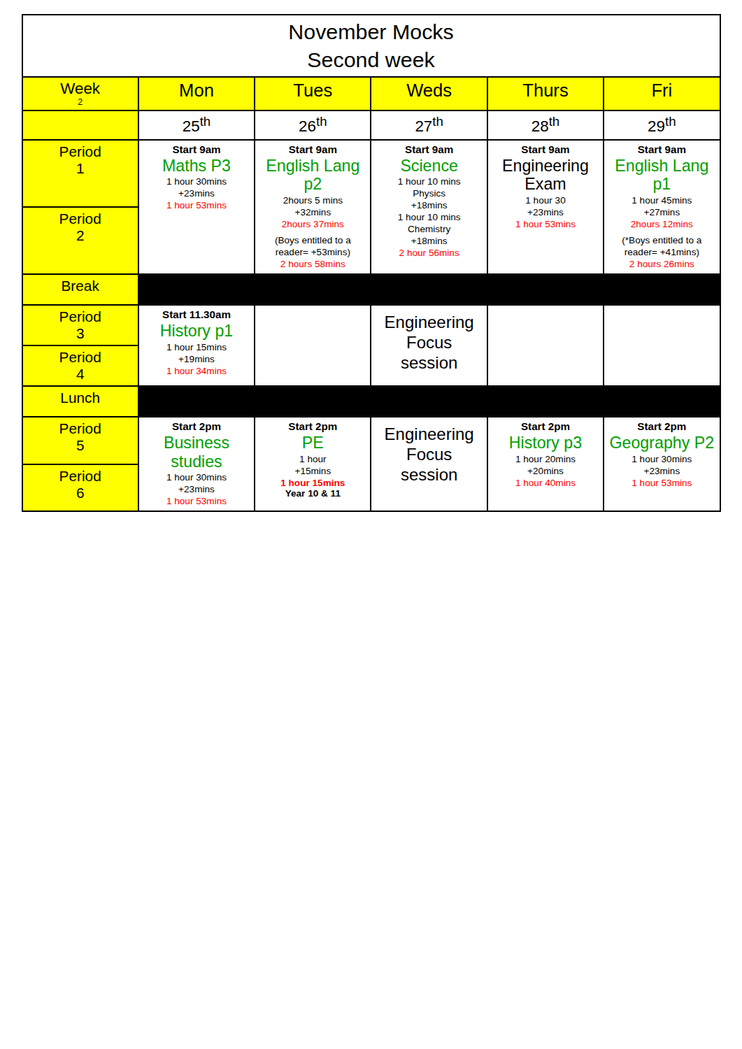| November Mocks Second week |
| Week 2 | Mon | Tues | Weds | Thurs | Fri |
| | 25 th | 26 th | 27 th | 28 th | 29 th |
| Period 1 | Start 9am Maths P3 1 hour 30mins +23mins 1 hour 53mins | Start 9am English Lang p2 2hours 5 mins +32mins 2hours 37mins (Boys entitled to a reader= +53mins) 2 hours 58mins | Start 9am Science 1 hour 10 mins Physics +18mins 1 hour 10 mins Chemistry +18mins 2 hour 56mins | Start 9am Engineering Exam 1 hour 30 +23mins 1 hour 53mins | Start 9am English Lang p1 1 hour 45mins +27mins 2hours 12mins (*Boys entitled to a reader= +41mins) 2 hours 26mins |
| Period 2 |
| Break | |
| Period 3 | Start 11.30am History p1 1 hour 15mins +19mins 1 hour 34mins | | Engineering Focus session | | |
| Period 4 |
| Lunch | |
| Period 5 | Start 2pm Business studies 1 hour 30mins +23mins 1 hour 53mins | Start 2pm PE 1 hour +15mins 1 hour 15mins Year 10 & 11 | Engineering Focus session | Start 2pm History p3 1 hour 20mins +20mins 1 hour 40mins | Start 2pm Geography P2 1 hour 30mins +23mins 1 hour 53mins |
| Period 6 |